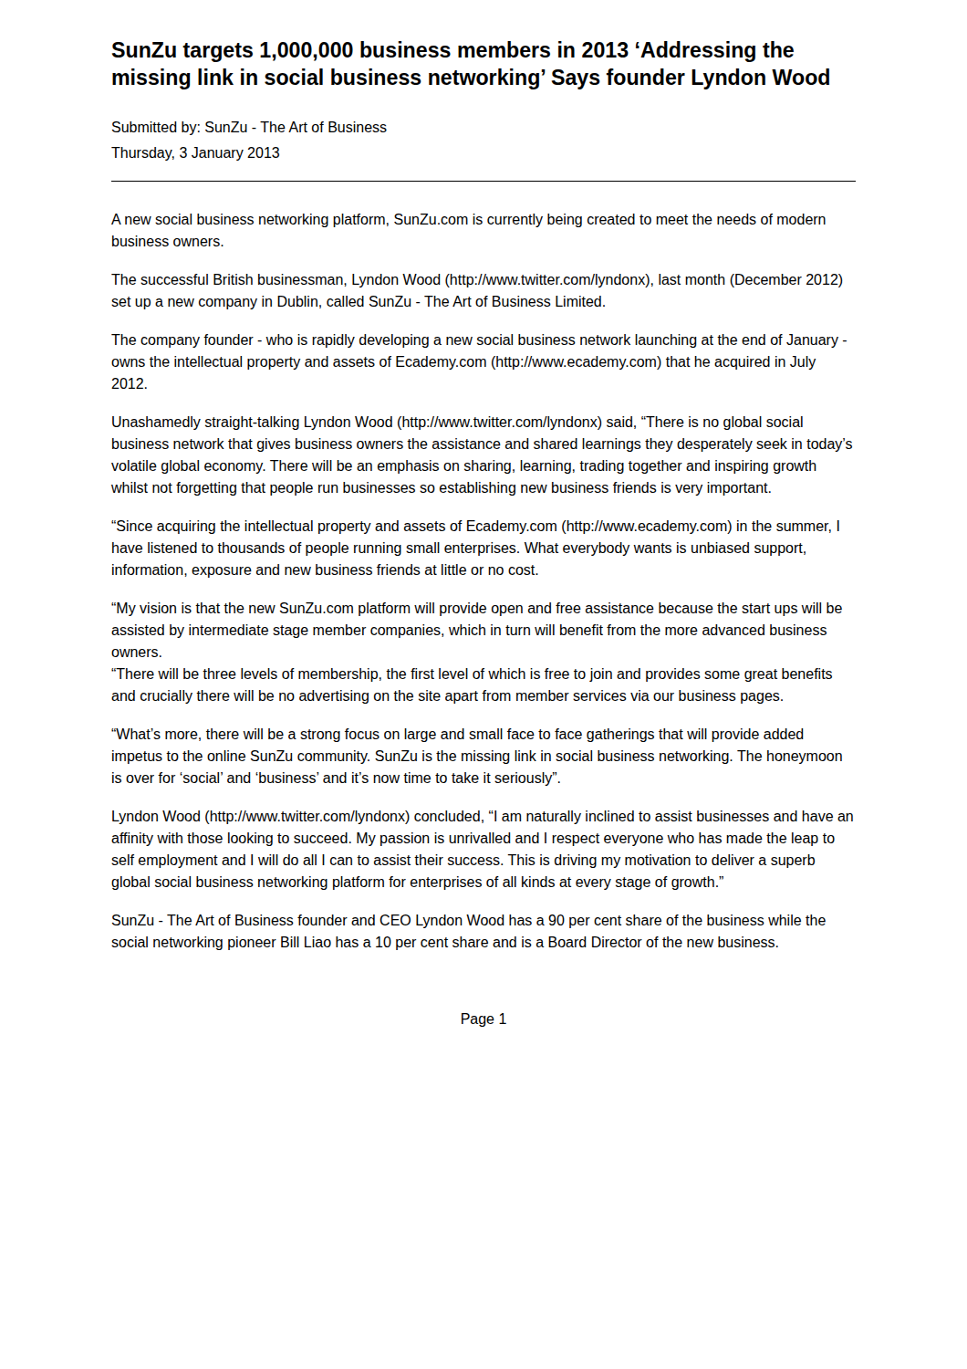SunZu targets 1,000,000 business members in 2013 ‘Addressing the missing link in social business networking’ Says founder Lyndon Wood
Submitted by: SunZu - The Art of Business
Thursday, 3 January 2013
A new social business networking platform, SunZu.com is currently being created to meet the needs of modern business owners.
The successful British businessman, Lyndon Wood (http://www.twitter.com/lyndonx), last month (December 2012) set up a new company in Dublin, called SunZu - The Art of Business Limited.
The company founder - who is rapidly developing a new social business network launching at the end of January - owns the intellectual property and assets of Ecademy.com (http://www.ecademy.com) that he acquired in July 2012.
Unashamedly straight-talking Lyndon Wood (http://www.twitter.com/lyndonx) said, “There is no global social business network that gives business owners the assistance and shared learnings they desperately seek in today’s volatile global economy. There will be an emphasis on sharing, learning, trading together and inspiring growth whilst not forgetting that people run businesses so establishing new business friends is very important.
“Since acquiring the intellectual property and assets of Ecademy.com (http://www.ecademy.com) in the summer, I have listened to thousands of people running small enterprises. What everybody wants is unbiased support, information, exposure and new business friends at little or no cost.
“My vision is that the new SunZu.com platform will provide open and free assistance because the start ups will be assisted by intermediate stage member companies, which in turn will benefit from the more advanced business owners.
“There will be three levels of membership, the first level of which is free to join and provides some great benefits and crucially there will be no advertising on the site apart from member services via our business pages.
“What’s more, there will be a strong focus on large and small face to face gatherings that will provide added impetus to the online SunZu community. SunZu is the missing link in social business networking. The honeymoon is over for ‘social’ and ‘business’ and it’s now time to take it seriously”.
Lyndon Wood (http://www.twitter.com/lyndonx) concluded, “I am naturally inclined to assist businesses and have an affinity with those looking to succeed. My passion is unrivalled and I respect everyone who has made the leap to self employment and I will do all I can to assist their success. This is driving my motivation to deliver a superb global social business networking platform for enterprises of all kinds at every stage of growth.”
SunZu - The Art of Business founder and CEO Lyndon Wood has a 90 per cent share of the business while the social networking pioneer Bill Liao has a 10 per cent share and is a Board Director of the new business.
Page 1